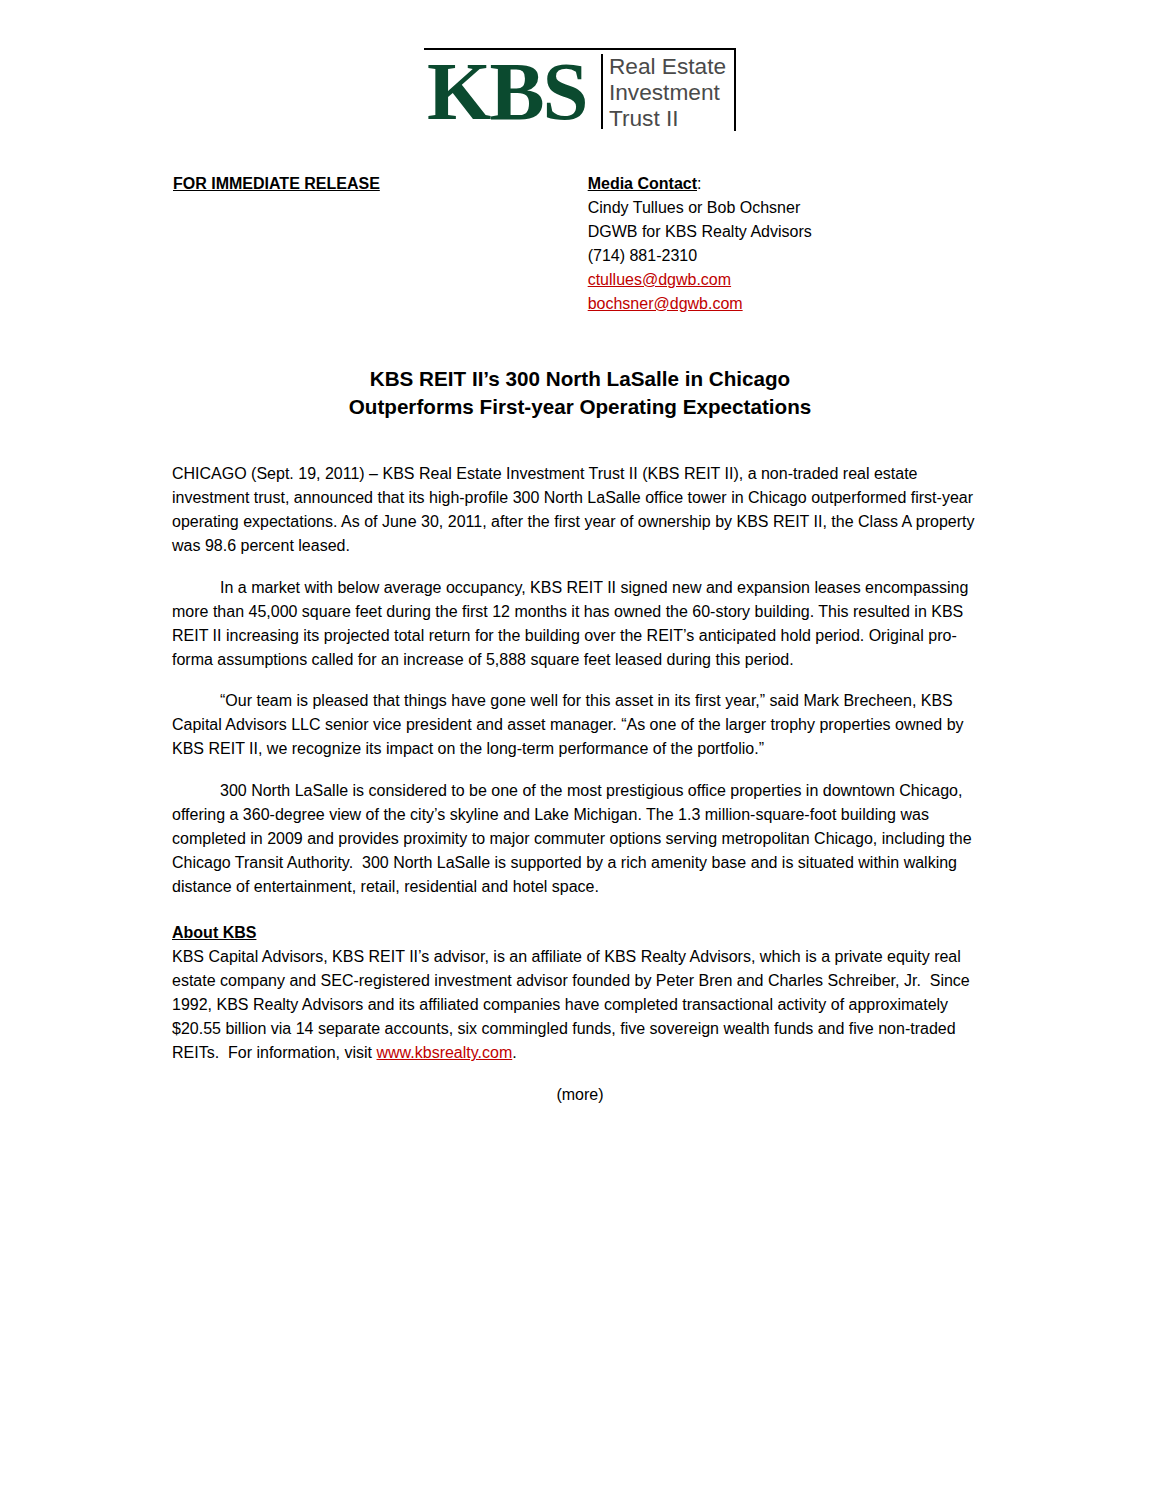KBS Real Estate
Investment
Trust II
| FOR IMMEDIATE RELEASE | Media Contact : Cindy Tullues or Bob Ochsner DGWB for KBS Realty Advisors (714) 881-2310 ctullues@dgwb.com bochsner@dgwb.com |
KBS REIT II’s 300 North LaSalle in Chicago
Outperforms First-year Operating Expectations
CHICAGO (Sept. 19, 2011) – KBS Real Estate Investment Trust II (KBS REIT II), a non-traded real estate investment trust, announced that its high-profile 300 North LaSalle office tower in Chicago outperformed first-year operating expectations. As of June 30, 2011, after the first year of ownership by KBS REIT II, the Class A property was 98.6 percent leased.
In a market with below average occupancy, KBS REIT II signed new and expansion leases encompassing more than 45,000 square feet during the first 12 months it has owned the 60-story building. This resulted in KBS REIT II increasing its projected total return for the building over the REIT’s anticipated hold period. Original pro-forma assumptions called for an increase of 5,888 square feet leased during this period.
“Our team is pleased that things have gone well for this asset in its first year,” said Mark Brecheen, KBS Capital Advisors LLC senior vice president and asset manager. “As one of the larger trophy properties owned by KBS REIT II, we recognize its impact on the long-term performance of the portfolio.”
300 North LaSalle is considered to be one of the most prestigious office properties in downtown Chicago, offering a 360-degree view of the city’s skyline and Lake Michigan. The 1.3 million-square-foot building was completed in 2009 and provides proximity to major commuter options serving metropolitan Chicago, including the Chicago Transit Authority. 300 North LaSalle is supported by a rich amenity base and is situated within walking distance of entertainment, retail, residential and hotel space.
About KBS
KBS Capital Advisors, KBS REIT II’s advisor, is an affiliate of KBS Realty Advisors, which is a private equity real estate company and SEC-registered investment advisor founded by Peter Bren and Charles Schreiber, Jr. Since 1992, KBS Realty Advisors and its affiliated companies have completed transactional activity of approximately $20.55 billion via 14 separate accounts, six commingled funds, five sovereign wealth funds and five non-traded REITs. For information, visit www.kbsrealty.com.
(more)